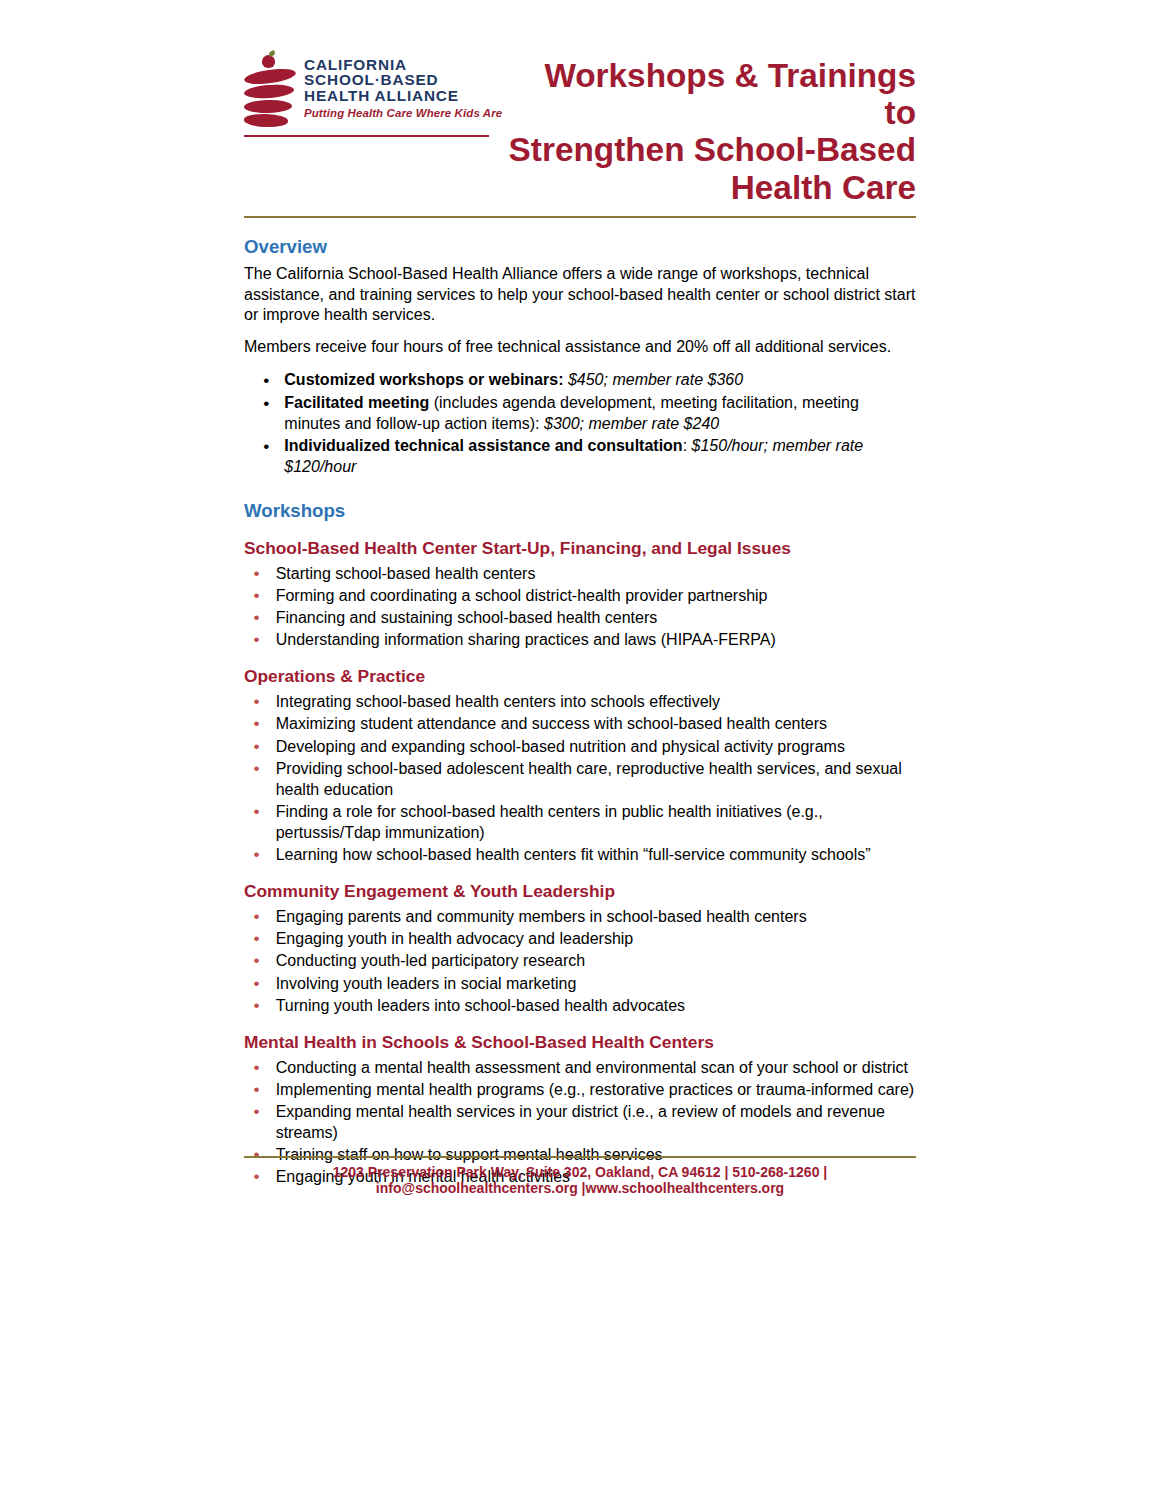CALIFORNIA
SCHOOL·BASED
HEALTH ALLIANCE
Putting Health Care Where Kids Are
Workshops & Trainings to
Strengthen School-Based Health Care
Overview
The California School-Based Health Alliance offers a wide range of workshops, technical assistance, and training services to help your school-based health center or school district start or improve health services.
Members receive four hours of free technical assistance and 20% off all additional services.
Customized workshops or webinars: $450; member rate $360
Facilitated meeting (includes agenda development, meeting facilitation, meeting minutes and follow-up action items): $300; member rate $240
Individualized technical assistance and consultation: $150/hour; member rate $120/hour
Workshops
School-Based Health Center Start-Up, Financing, and Legal Issues
Starting school-based health centers
Forming and coordinating a school district-health provider partnership
Financing and sustaining school-based health centers
Understanding information sharing practices and laws (HIPAA-FERPA)
Operations & Practice
Integrating school-based health centers into schools effectively
Maximizing student attendance and success with school-based health centers
Developing and expanding school-based nutrition and physical activity programs
Providing school-based adolescent health care, reproductive health services, and sexual health education
Finding a role for school-based health centers in public health initiatives (e.g., pertussis/Tdap immunization)
Learning how school-based health centers fit within “full-service community schools”
Community Engagement & Youth Leadership
Engaging parents and community members in school-based health centers
Engaging youth in health advocacy and leadership
Conducting youth-led participatory research
Involving youth leaders in social marketing
Turning youth leaders into school-based health advocates
Mental Health in Schools & School-Based Health Centers
Conducting a mental health assessment and environmental scan of your school or district
Implementing mental health programs (e.g., restorative practices or trauma-informed care)
Expanding mental health services in your district (i.e., a review of models and revenue streams)
Training staff on how to support mental health services
Engaging youth in mental health activities
1203 Preservation Park Way, Suite 302, Oakland, CA 94612 | 510-268-1260 | info@schoolhealthcenters.org |www.schoolhealthcenters.org